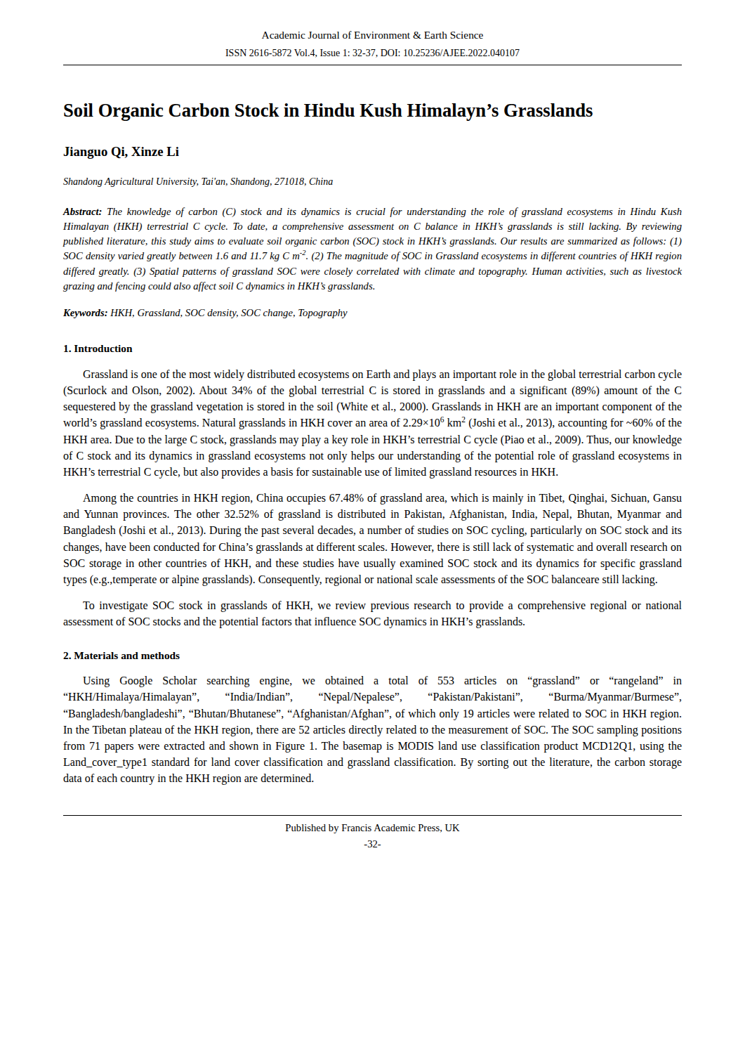Academic Journal of Environment & Earth Science
ISSN 2616-5872 Vol.4, Issue 1: 32-37, DOI: 10.25236/AJEE.2022.040107
Soil Organic Carbon Stock in Hindu Kush Himalayn’s Grasslands
Jianguo Qi, Xinze Li
Shandong Agricultural University, Tai'an, Shandong, 271018, China
Abstract: The knowledge of carbon (C) stock and its dynamics is crucial for understanding the role of grassland ecosystems in Hindu Kush Himalayan (HKH) terrestrial C cycle. To date, a comprehensive assessment on C balance in HKH’s grasslands is still lacking. By reviewing published literature, this study aims to evaluate soil organic carbon (SOC) stock in HKH’s grasslands. Our results are summarized as follows: (1) SOC density varied greatly between 1.6 and 11.7 kg C m-2. (2) The magnitude of SOC in Grassland ecosystems in different countries of HKH region differed greatly. (3) Spatial patterns of grassland SOC were closely correlated with climate and topography. Human activities, such as livestock grazing and fencing could also affect soil C dynamics in HKH’s grasslands.
Keywords: HKH, Grassland, SOC density, SOC change, Topography
1. Introduction
Grassland is one of the most widely distributed ecosystems on Earth and plays an important role in the global terrestrial carbon cycle (Scurlock and Olson, 2002). About 34% of the global terrestrial C is stored in grasslands and a significant (89%) amount of the C sequestered by the grassland vegetation is stored in the soil (White et al., 2000). Grasslands in HKH are an important component of the world’s grassland ecosystems. Natural grasslands in HKH cover an area of 2.29×106 km2 (Joshi et al., 2013), accounting for ~60% of the HKH area. Due to the large C stock, grasslands may play a key role in HKH’s terrestrial C cycle (Piao et al., 2009). Thus, our knowledge of C stock and its dynamics in grassland ecosystems not only helps our understanding of the potential role of grassland ecosystems in HKH’s terrestrial C cycle, but also provides a basis for sustainable use of limited grassland resources in HKH.
Among the countries in HKH region, China occupies 67.48% of grassland area, which is mainly in Tibet, Qinghai, Sichuan, Gansu and Yunnan provinces. The other 32.52% of grassland is distributed in Pakistan, Afghanistan, India, Nepal, Bhutan, Myanmar and Bangladesh (Joshi et al., 2013). During the past several decades, a number of studies on SOC cycling, particularly on SOC stock and its changes, have been conducted for China’s grasslands at different scales. However, there is still lack of systematic and overall research on SOC storage in other countries of HKH, and these studies have usually examined SOC stock and its dynamics for specific grassland types (e.g.,temperate or alpine grasslands). Consequently, regional or national scale assessments of the SOC balanceare still lacking.
To investigate SOC stock in grasslands of HKH, we review previous research to provide a comprehensive regional or national assessment of SOC stocks and the potential factors that influence SOC dynamics in HKH’s grasslands.
2. Materials and methods
Using Google Scholar searching engine, we obtained a total of 553 articles on “grassland” or “rangeland” in “HKH/Himalaya/Himalayan”, “India/Indian”, “Nepal/Nepalese”, “Pakistan/Pakistani”, “Burma/Myanmar/Burmese”, “Bangladesh/bangladeshi”, “Bhutan/Bhutanese”, “Afghanistan/Afghan”, of which only 19 articles were related to SOC in HKH region. In the Tibetan plateau of the HKH region, there are 52 articles directly related to the measurement of SOC. The SOC sampling positions from 71 papers were extracted and shown in Figure 1. The basemap is MODIS land use classification product MCD12Q1, using the Land_cover_type1 standard for land cover classification and grassland classification. By sorting out the literature, the carbon storage data of each country in the HKH region are determined.
Published by Francis Academic Press, UK
-32-